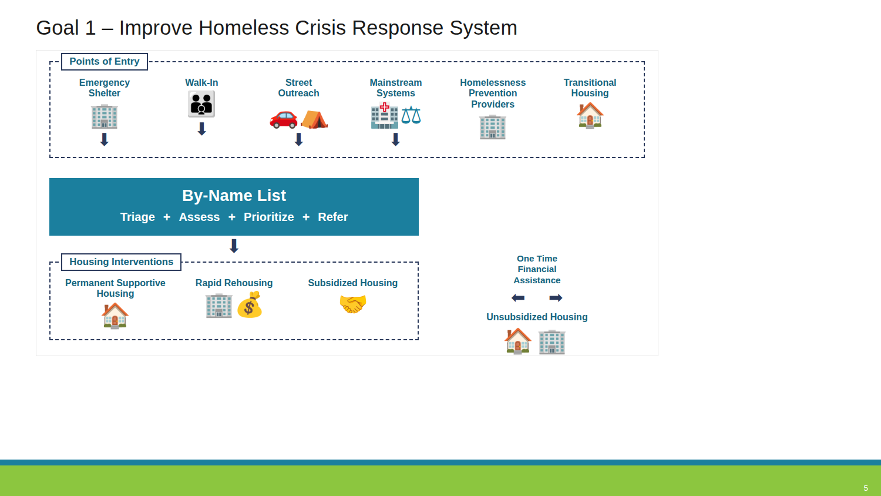Goal 1 – Improve Homeless Crisis Response System
Points of Entry
Emergency
Shelter
🏢 ⬇
Walk-In
👪 ⬇
Street
Outreach
🚗⛺ ⬇
Mainstream
Systems
🏥⚖ ⬇
Homelessness
Prevention
Providers
🏢
Transitional
Housing
🏠
By-Name List
Triage+ Assess+ Prioritize+ Refer
⬇
Housing Interventions
Permanent Supportive
Housing
🏠
Rapid Rehousing
🏢💰
Subsidized Housing
🤝
One Time
Financial
Assistance
⬅➡
Unsubsidized Housing
🏠🏢
5